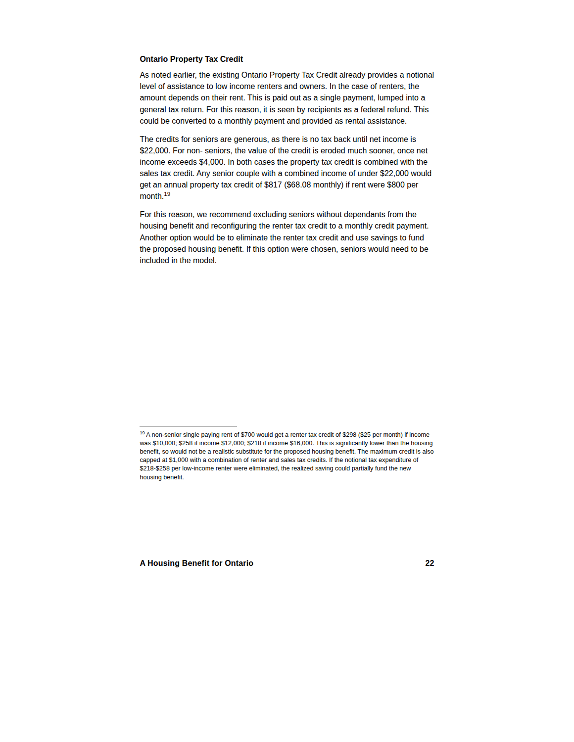Ontario Property Tax Credit
As noted earlier, the existing Ontario Property Tax Credit already provides a notional level of assistance to low income renters and owners. In the case of renters, the amount depends on their rent. This is paid out as a single payment, lumped into a general tax return. For this reason, it is seen by recipients as a federal refund. This could be converted to a monthly payment and provided as rental assistance.
The credits for seniors are generous, as there is no tax back until net income is $22,000. For non- seniors, the value of the credit is eroded much sooner, once net income exceeds $4,000. In both cases the property tax credit is combined with the sales tax credit. Any senior couple with a combined income of under $22,000 would get an annual property tax credit of $817 ($68.08 monthly) if rent were $800 per month.19
For this reason, we recommend excluding seniors without dependants from the housing benefit and reconfiguring the renter tax credit to a monthly credit payment. Another option would be to eliminate the renter tax credit and use savings to fund the proposed housing benefit. If this option were chosen, seniors would need to be included in the model.
19 A non-senior single paying rent of $700 would get a renter tax credit of $298 ($25 per month) if income was $10,000; $258 if income $12,000; $218 if income $16,000. This is significantly lower than the housing benefit, so would not be a realistic substitute for the proposed housing benefit. The maximum credit is also capped at $1,000 with a combination of renter and sales tax credits. If the notional tax expenditure of $218-$258 per low-income renter were eliminated, the realized saving could partially fund the new housing benefit.
A Housing Benefit for Ontario 22